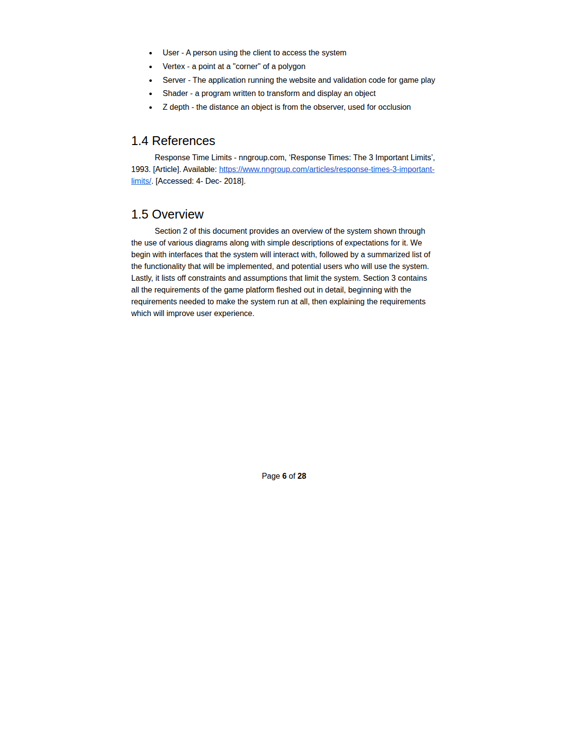User - A person using the client to access the system
Vertex - a point at a "corner" of a polygon
Server - The application running the website and validation code for game play
Shader - a program written to transform and display an object
Z depth - the distance an object is from the observer, used for occlusion
1.4 References
Response Time Limits - nngroup.com, ‘Response Times: The 3 Important Limits’, 1993. [Article]. Available: https://www.nngroup.com/articles/response-times-3-important-limits/. [Accessed: 4- Dec- 2018].
1.5 Overview
Section 2 of this document provides an overview of the system shown through the use of various diagrams along with simple descriptions of expectations for it. We begin with interfaces that the system will interact with, followed by a summarized list of the functionality that will be implemented, and potential users who will use the system. Lastly, it lists off constraints and assumptions that limit the system. Section 3 contains all the requirements of the game platform fleshed out in detail, beginning with the requirements needed to make the system run at all, then explaining the requirements which will improve user experience.
Page 6 of 28